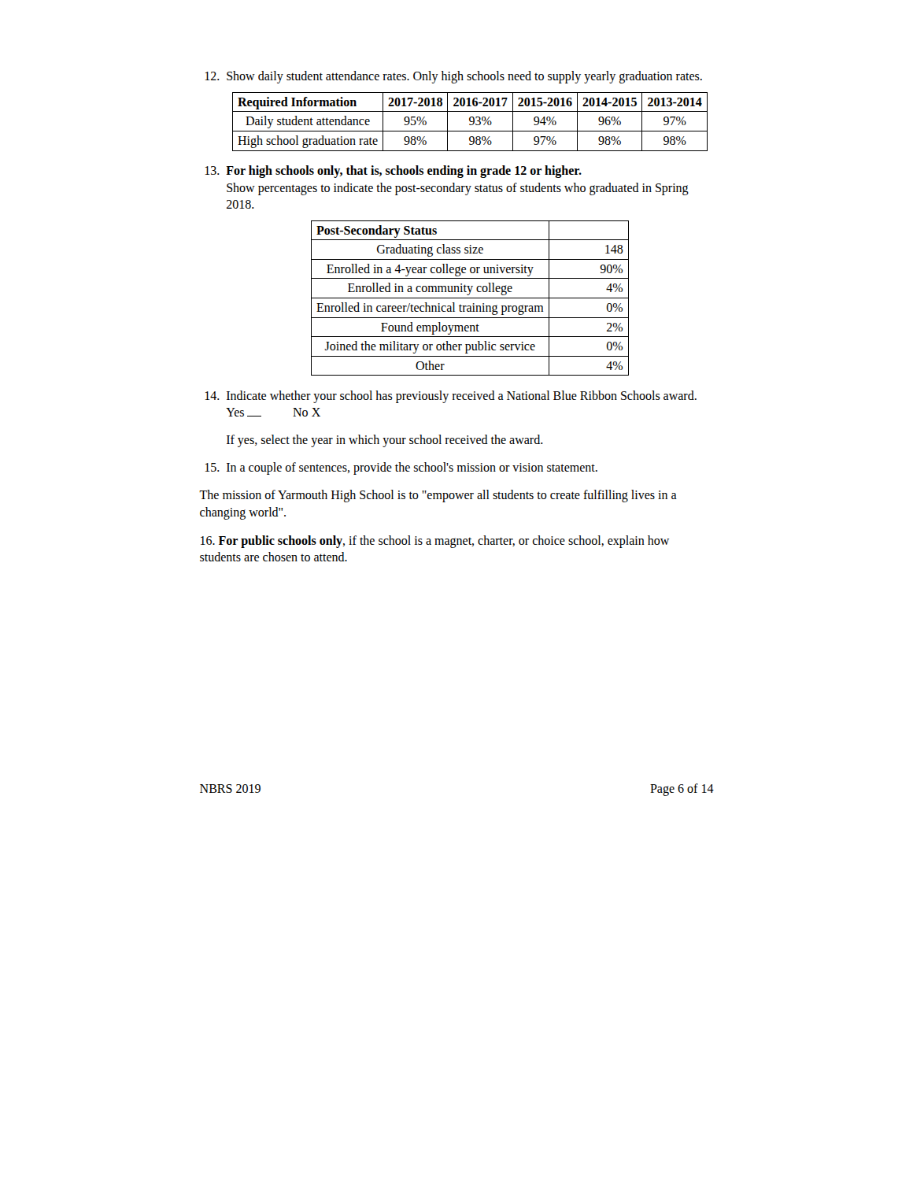12. Show daily student attendance rates. Only high schools need to supply yearly graduation rates.
| Required Information | 2017-2018 | 2016-2017 | 2015-2016 | 2014-2015 | 2013-2014 |
| --- | --- | --- | --- | --- | --- |
| Daily student attendance | 95% | 93% | 94% | 96% | 97% |
| High school graduation rate | 98% | 98% | 97% | 98% | 98% |
13. For high schools only, that is, schools ending in grade 12 or higher.
Show percentages to indicate the post-secondary status of students who graduated in Spring 2018.
| Post-Secondary Status | |
| --- | --- |
| Graduating class size | 148 |
| Enrolled in a 4-year college or university | 90% |
| Enrolled in a community college | 4% |
| Enrolled in career/technical training program | 0% |
| Found employment | 2% |
| Joined the military or other public service | 0% |
| Other | 4% |
14. Indicate whether your school has previously received a National Blue Ribbon Schools award.
Yes No X
If yes, select the year in which your school received the award.
15. In a couple of sentences, provide the school's mission or vision statement.
The mission of Yarmouth High School is to "empower all students to create fulfilling lives in a changing world".
16. For public schools only, if the school is a magnet, charter, or choice school, explain how students are chosen to attend.
NBRS 2019 Page 6 of 14